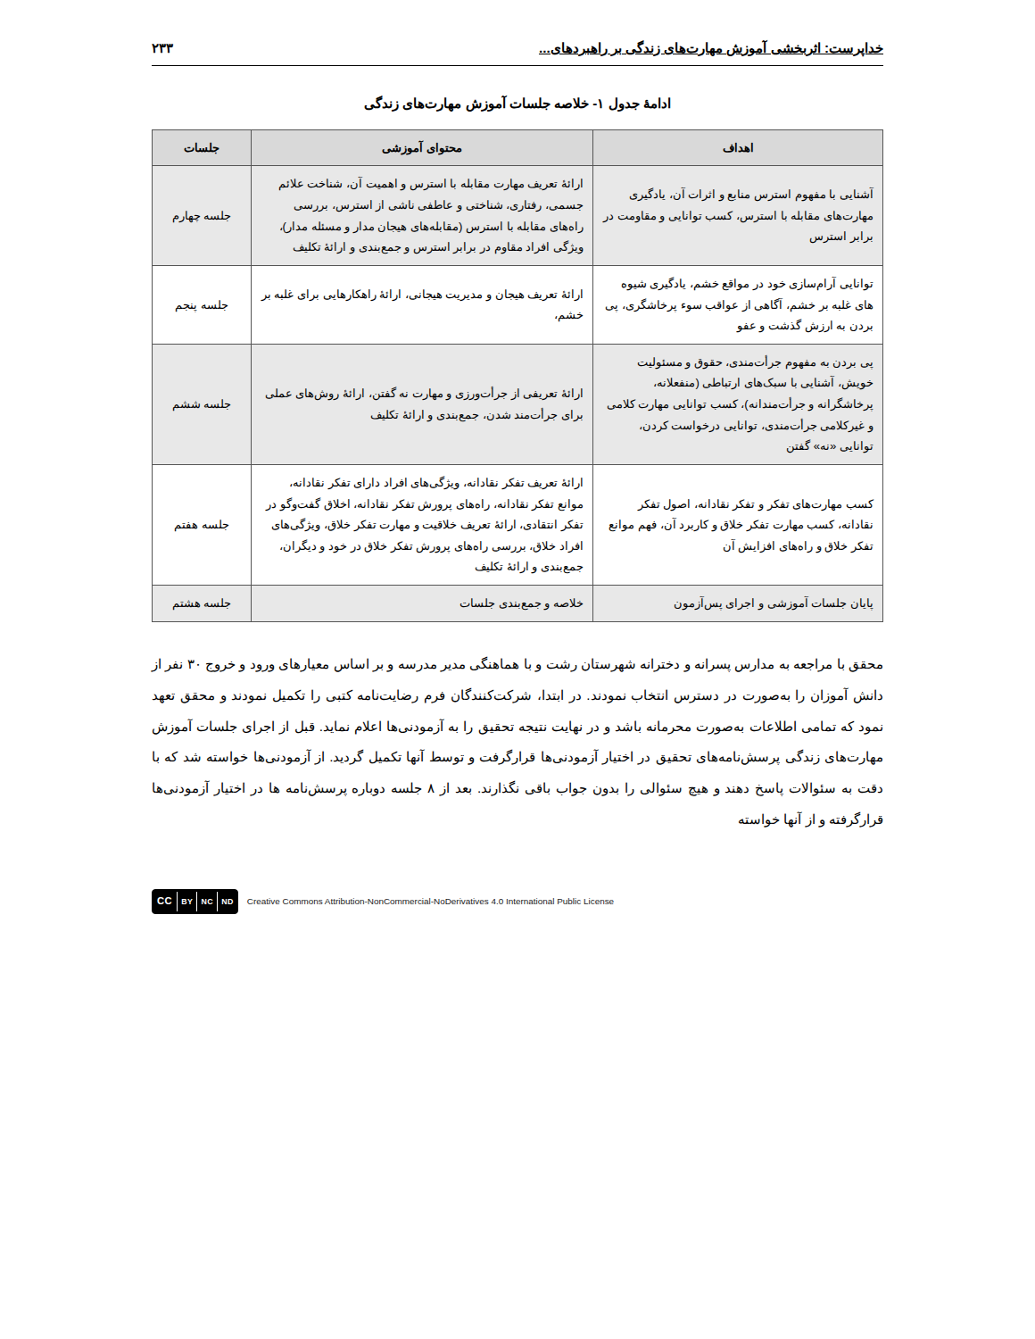خداپرست: اثربخشی آموزش مهارت‌های زندگی بر راهبردهای... ۲۳۳
ادامۀ جدول ۱- خلاصه جلسات آموزش مهارت‌های زندگی
| اهداف | محتوای آموزشی | جلسات |
| --- | --- | --- |
| آشنایی با مفهوم استرس منابع و اثرات آن، یادگیری مهارت‌های مقابله با استرس، کسب توانایی و مقاومت در برابر استرس | ارائۀ تعریف مهارت مقابله با استرس و اهمیت آن، شناخت علائم جسمی، رفتاری، شناختی و عاطفی ناشی از استرس، بررسی راه‌های مقابله با استرس (مقابله‌های هیجان مدار و مسئله مدار)، ویژگی افراد مقاوم در برابر استرس و جمع‌بندی و ارائۀ تکلیف | جلسه چهارم |
| توانایی آرام‌سازی خود در مواقع خشم، یادگیری شیوه های غلبه بر خشم، آگاهی از عواقب سوء پرخاشگری، پی بردن به ارزش گذشت و عفو | ارائۀ تعریف هیجان و مدیریت هیجانی، ارائۀ راهکارهایی برای غلبه بر خشم، | جلسه پنجم |
| پی بردن به مفهوم جرأت‌مندی، حقوق و مسئولیت خویش، آشنایی با سبک‌های ارتباطی (منفعلانه، پرخاشگرانه و جرأت‌مندانه)، کسب توانایی مهارت کلامی و غیرکلامی جرأت‌مندی، توانایی درخواست کردن، توانایی «نه» گفتن | ارائۀ تعریفی از جرأت‌ورزی و مهارت نه گفتن، ارائۀ روش‌های عملی برای جرأت‌مند شدن، جمع‌بندی و ارائۀ تکلیف | جلسه ششم |
| کسب مهارت‌های تفکر و تفکر نقادانه، اصول تفکر نقادانه، کسب مهارت تفکر خلاق و کاربرد آن، فهم موانع تفکر خلاق و راه‌های افزایش آن | ارائۀ تعریف تفکر نقادانه، ویژگی‌های افراد دارای تفکر نقادانه، موانع تفکر نقادانه، راه‌های پرورش تفکر نقادانه، اخلاق گفت‌وگو در تفکر انتقادی، ارائۀ تعریف خلاقیت و مهارت تفکر خلاق، ویژگی‌های افراد خلاق، بررسی راه‌های پرورش تفکر خلاق در خود و دیگران، جمع‌بندی و ارائۀ تکلیف | جلسه هفتم |
| پایان جلسات آموزشی و اجرای پس‌آزمون | خلاصه و جمع‌بندی جلسات | جلسه هشتم |
محقق با مراجعه به مدارس پسرانه و دخترانه شهرستان رشت و با هماهنگی مدیر مدرسه و بر اساس معیارهای ورود و خروج ۳۰ نفر از دانش آموزان را به‌صورت در دسترس انتخاب نمودند. در ابتدا، شرکت‌کنندگان فرم رضایت‌نامه کتبی را تکمیل نمودند و محقق تعهد نمود که تمامی اطلاعات به‌صورت محرمانه باشد و در نهایت نتیجه تحقیق را به آزمودنی‌ها اعلام نماید. قبل از اجرای جلسات آموزش مهارت‌های زندگی پرسش‌نامه‌های تحقیق در اختیار آزمودنی‌ها قرارگرفت و توسط آنها تکمیل گردید. از آزمودنی‌ها خواسته شد که با دقت به سئوالات پاسخ دهند و هیچ سئوالی را بدون جواب باقی نگذارند. بعد از ۸ جلسه دوباره پرسش‌نامه ها در اختیار آزمودنی‌ها قرارگرفته و از آنها خواسته
CC BY NC ND Creative Commons Attribution-NonCommercial-NoDerivatives 4.0 International Public License